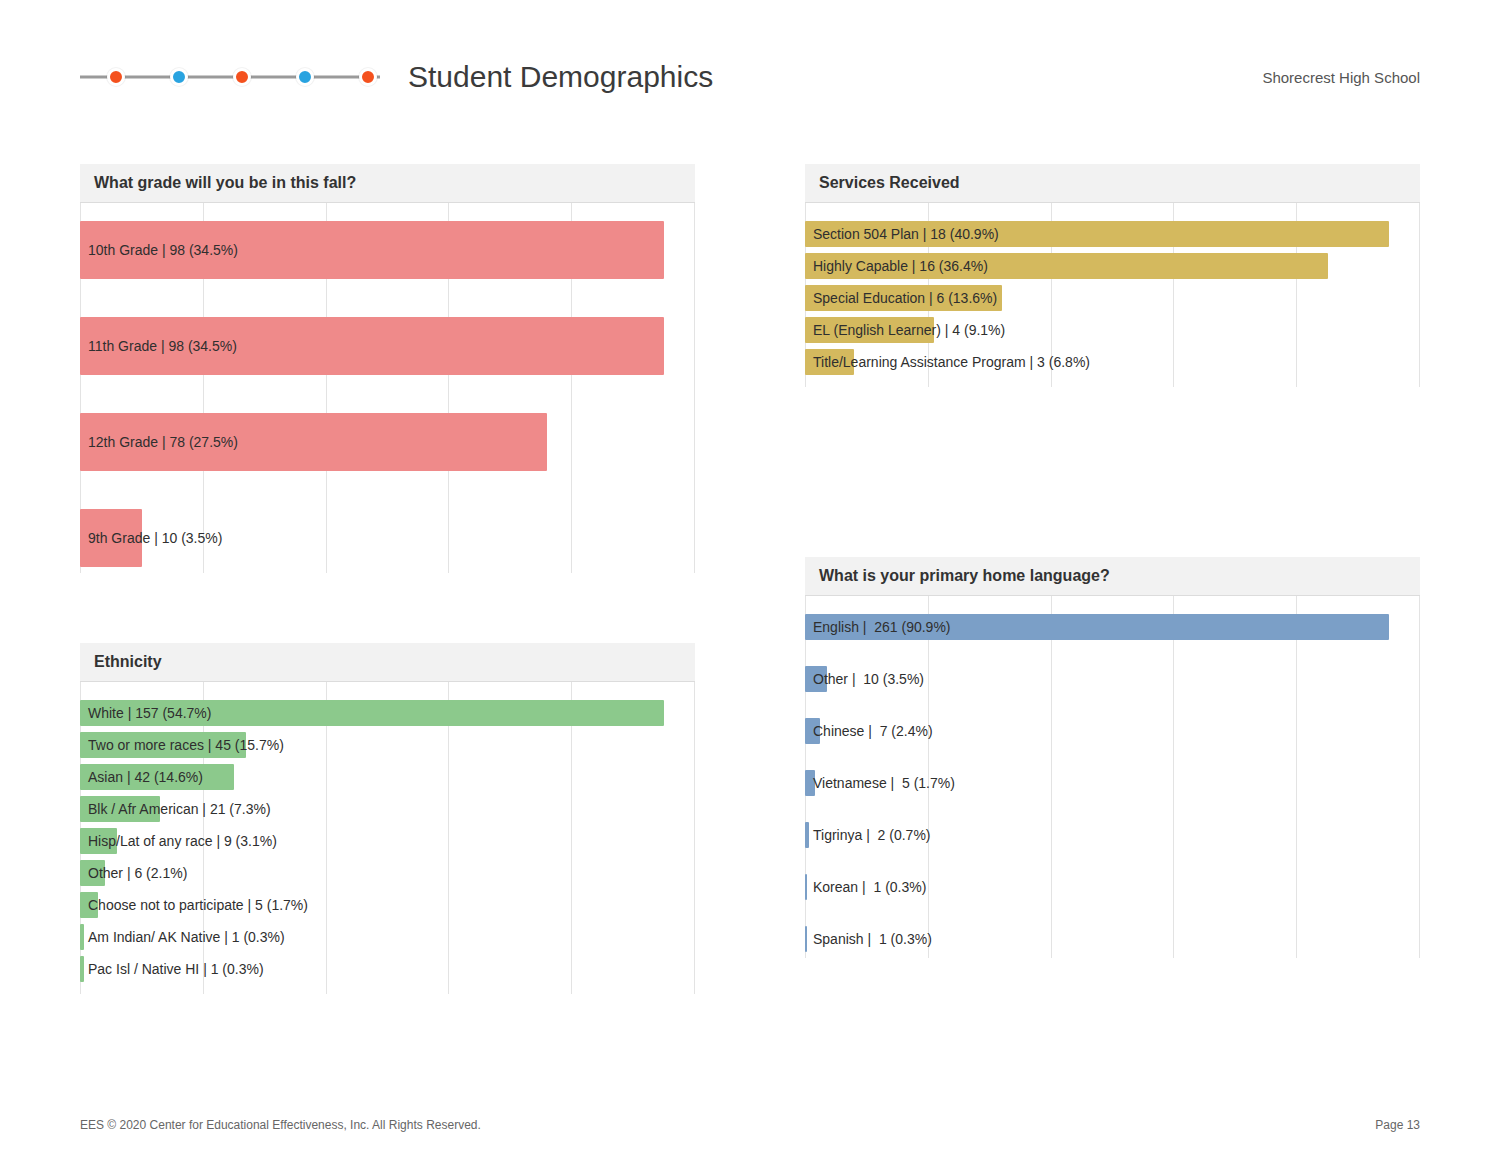Student Demographics
Shorecrest High School
What grade will you be in this fall?
10th Grade | 98 (34.5%)
11th Grade | 98 (34.5%)
12th Grade | 78 (27.5%)
9th Grade | 10 (3.5%)
Ethnicity
White | 157 (54.7%)
Two or more races | 45 (15.7%)
Asian | 42 (14.6%)
Blk / Afr American | 21 (7.3%)
Hisp/Lat of any race | 9 (3.1%)
Other | 6 (2.1%)
Choose not to participate | 5 (1.7%)
Am Indian/ AK Native | 1 (0.3%)
Pac Isl / Native HI | 1 (0.3%)
Services Received
Section 504 Plan | 18 (40.9%)
Highly Capable | 16 (36.4%)
Special Education | 6 (13.6%)
EL (English Learner) | 4 (9.1%)
Title/Learning Assistance Program | 3 (6.8%)
What is your primary home language?
English | 261 (90.9%)
Other | 10 (3.5%)
Chinese | 7 (2.4%)
Vietnamese | 5 (1.7%)
Tigrinya | 2 (0.7%)
Korean | 1 (0.3%)
Spanish | 1 (0.3%)
EES © 2020 Center for Educational Effectiveness, Inc. All Rights Reserved.
Page 13